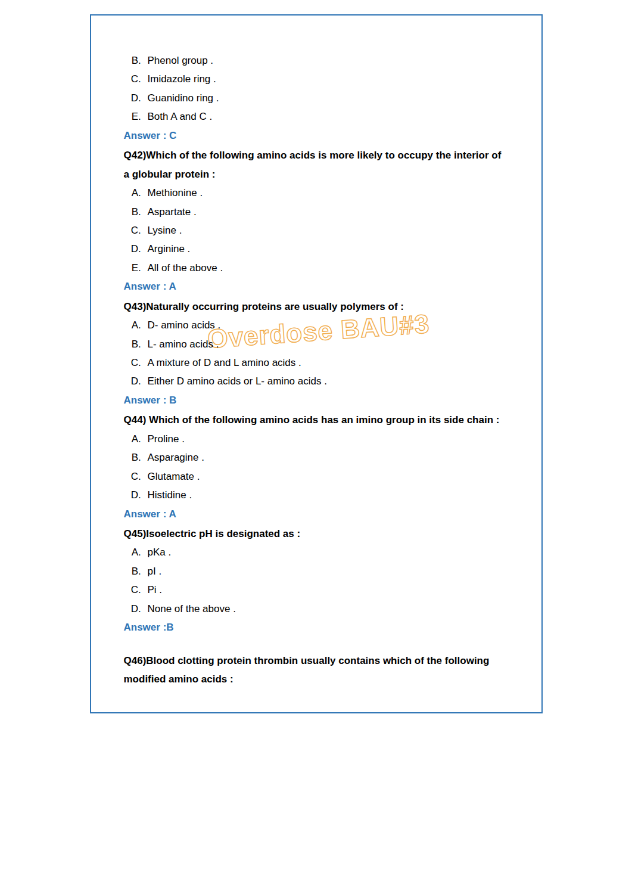Overdose BAU#3
Phenol group .
Imidazole ring .
Guanidino ring .
Both A and C .
Answer : C
Q42)Which of the following amino acids is more likely to occupy the interior of a globular protein :
Methionine .
Aspartate .
Lysine .
Arginine .
All of the above .
Answer : A
Q43)Naturally occurring proteins are usually polymers of :
D- amino acids .
L- amino acids .
A mixture of D and L amino acids .
Either D amino acids or L- amino acids .
Answer : B
Q44) Which of the following amino acids has an imino group in its side chain :
Proline .
Asparagine .
Glutamate .
Histidine .
Answer : A
Q45)Isoelectric pH is designated as :
pKa .
pI .
Pi .
None of the above .
Answer :B
Q46)Blood clotting protein thrombin usually contains which of the following modified amino acids :